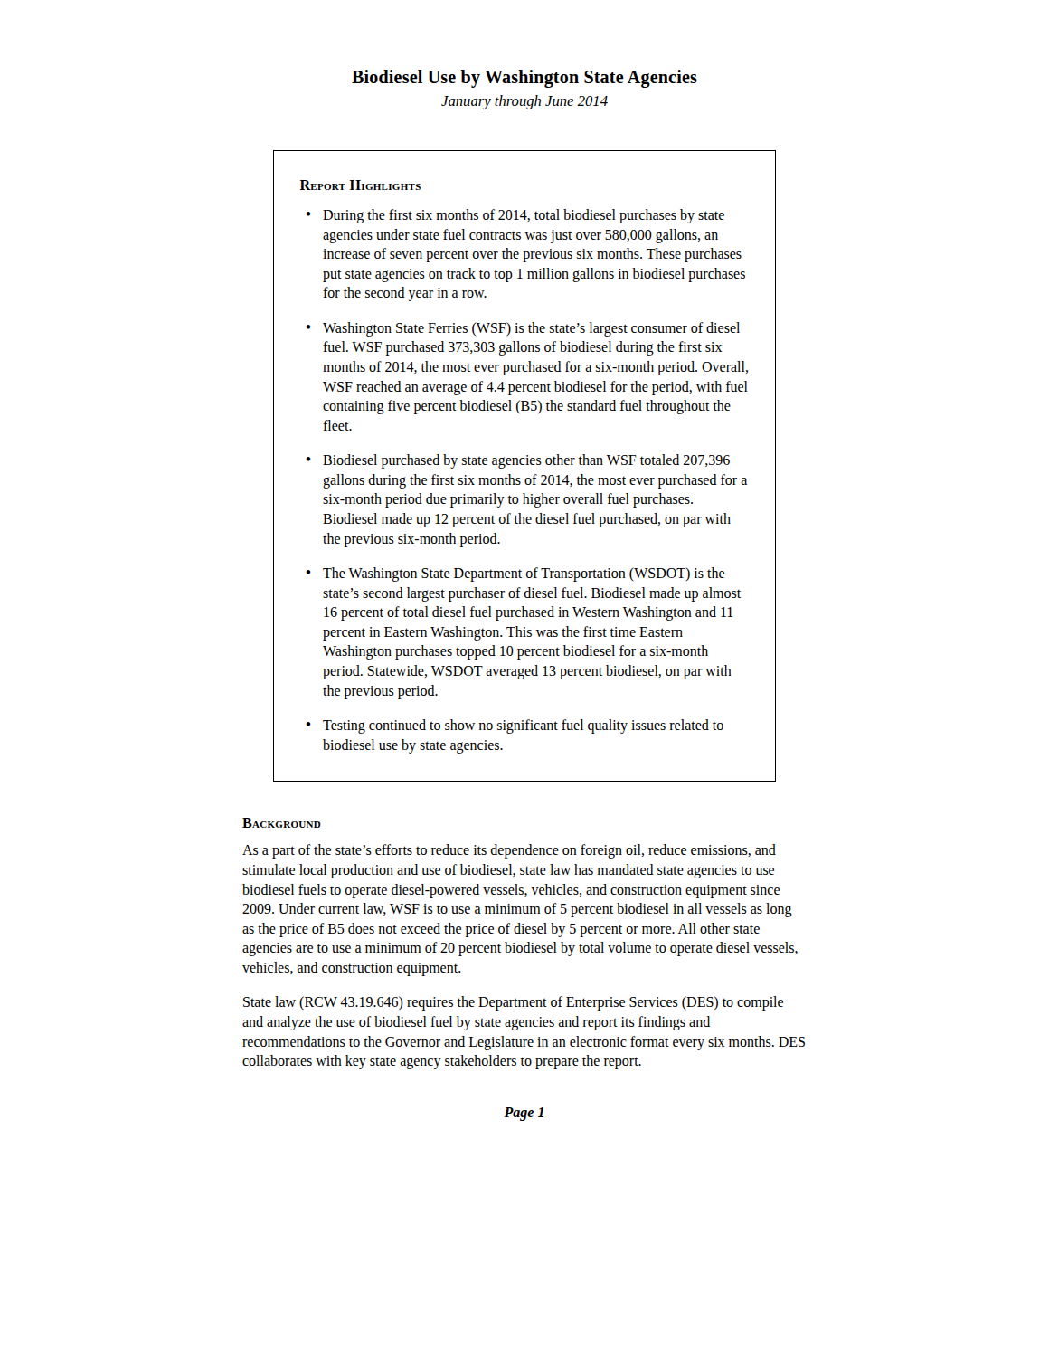Biodiesel Use by Washington State Agencies
January through June 2014
Report Highlights
During the first six months of 2014, total biodiesel purchases by state agencies under state fuel contracts was just over 580,000 gallons, an increase of seven percent over the previous six months. These purchases put state agencies on track to top 1 million gallons in biodiesel purchases for the second year in a row.
Washington State Ferries (WSF) is the state’s largest consumer of diesel fuel. WSF purchased 373,303 gallons of biodiesel during the first six months of 2014, the most ever purchased for a six-month period. Overall, WSF reached an average of 4.4 percent biodiesel for the period, with fuel containing five percent biodiesel (B5) the standard fuel throughout the fleet.
Biodiesel purchased by state agencies other than WSF totaled 207,396 gallons during the first six months of 2014, the most ever purchased for a six-month period due primarily to higher overall fuel purchases. Biodiesel made up 12 percent of the diesel fuel purchased, on par with the previous six-month period.
The Washington State Department of Transportation (WSDOT) is the state’s second largest purchaser of diesel fuel. Biodiesel made up almost 16 percent of total diesel fuel purchased in Western Washington and 11 percent in Eastern Washington. This was the first time Eastern Washington purchases topped 10 percent biodiesel for a six-month period. Statewide, WSDOT averaged 13 percent biodiesel, on par with the previous period.
Testing continued to show no significant fuel quality issues related to biodiesel use by state agencies.
Background
As a part of the state’s efforts to reduce its dependence on foreign oil, reduce emissions, and stimulate local production and use of biodiesel, state law has mandated state agencies to use biodiesel fuels to operate diesel-powered vessels, vehicles, and construction equipment since 2009. Under current law, WSF is to use a minimum of 5 percent biodiesel in all vessels as long as the price of B5 does not exceed the price of diesel by 5 percent or more. All other state agencies are to use a minimum of 20 percent biodiesel by total volume to operate diesel vessels, vehicles, and construction equipment.
State law (RCW 43.19.646) requires the Department of Enterprise Services (DES) to compile and analyze the use of biodiesel fuel by state agencies and report its findings and recommendations to the Governor and Legislature in an electronic format every six months. DES collaborates with key state agency stakeholders to prepare the report.
Page 1